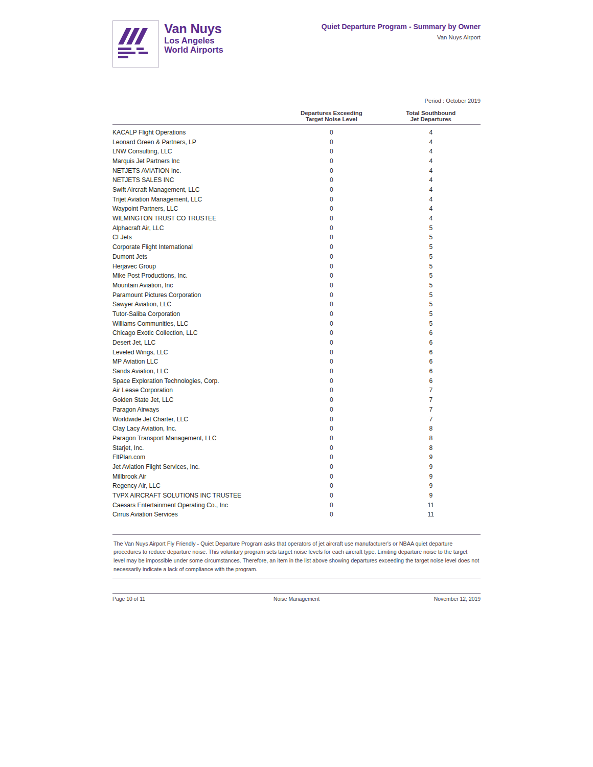Van Nuys
Los Angeles
World Airports
Quiet Departure Program - Summary by Owner
Van Nuys Airport
Period : October 2019
| | Departures Exceeding Target Noise Level | Total Southbound Jet Departures |
| --- | --- | --- |
| KACALP Flight Operations | 0 | 4 |
| Leonard Green & Partners, LP | 0 | 4 |
| LNW Consulting, LLC | 0 | 4 |
| Marquis Jet Partners Inc | 0 | 4 |
| NETJETS AVIATION Inc. | 0 | 4 |
| NETJETS SALES INC | 0 | 4 |
| Swift Aircraft Management, LLC | 0 | 4 |
| Trijet Aviation Management, LLC | 0 | 4 |
| Waypoint Partners, LLC | 0 | 4 |
| WILMINGTON TRUST CO TRUSTEE | 0 | 4 |
| Alphacraft Air, LLC | 0 | 5 |
| CI Jets | 0 | 5 |
| Corporate Flight International | 0 | 5 |
| Dumont Jets | 0 | 5 |
| Herjavec Group | 0 | 5 |
| Mike Post Productions, Inc. | 0 | 5 |
| Mountain Aviation, Inc | 0 | 5 |
| Paramount Pictures Corporation | 0 | 5 |
| Sawyer Aviation, LLC | 0 | 5 |
| Tutor-Saliba Corporation | 0 | 5 |
| Williams Communities, LLC | 0 | 5 |
| Chicago Exotic Collection, LLC | 0 | 6 |
| Desert Jet, LLC | 0 | 6 |
| Leveled Wings, LLC | 0 | 6 |
| MP Aviation LLC | 0 | 6 |
| Sands Aviation, LLC | 0 | 6 |
| Space Exploration Technologies, Corp. | 0 | 6 |
| Air Lease Corporation | 0 | 7 |
| Golden State Jet, LLC | 0 | 7 |
| Paragon Airways | 0 | 7 |
| Worldwide Jet Charter, LLC | 0 | 7 |
| Clay Lacy Aviation, Inc. | 0 | 8 |
| Paragon Transport Management, LLC | 0 | 8 |
| Starjet, Inc. | 0 | 8 |
| FltPlan.com | 0 | 9 |
| Jet Aviation Flight Services, Inc. | 0 | 9 |
| Millbrook Air | 0 | 9 |
| Regency Air, LLC | 0 | 9 |
| TVPX AIRCRAFT SOLUTIONS INC TRUSTEE | 0 | 9 |
| Caesars Entertainment Operating Co., Inc | 0 | 11 |
| Cirrus Aviation Services | 0 | 11 |
The Van Nuys Airport Fly Friendly - Quiet Departure Program asks that operators of jet aircraft use manufacturer's or NBAA quiet departure procedures to reduce departure noise. This voluntary program sets target noise levels for each aircraft type. Limiting departure noise to the target level may be impossible under some circumstances. Therefore, an item in the list above showing departures exceeding the target noise level does not necessarily indicate a lack of compliance with the program.
Page 10 of 11
Noise Management
November 12, 2019